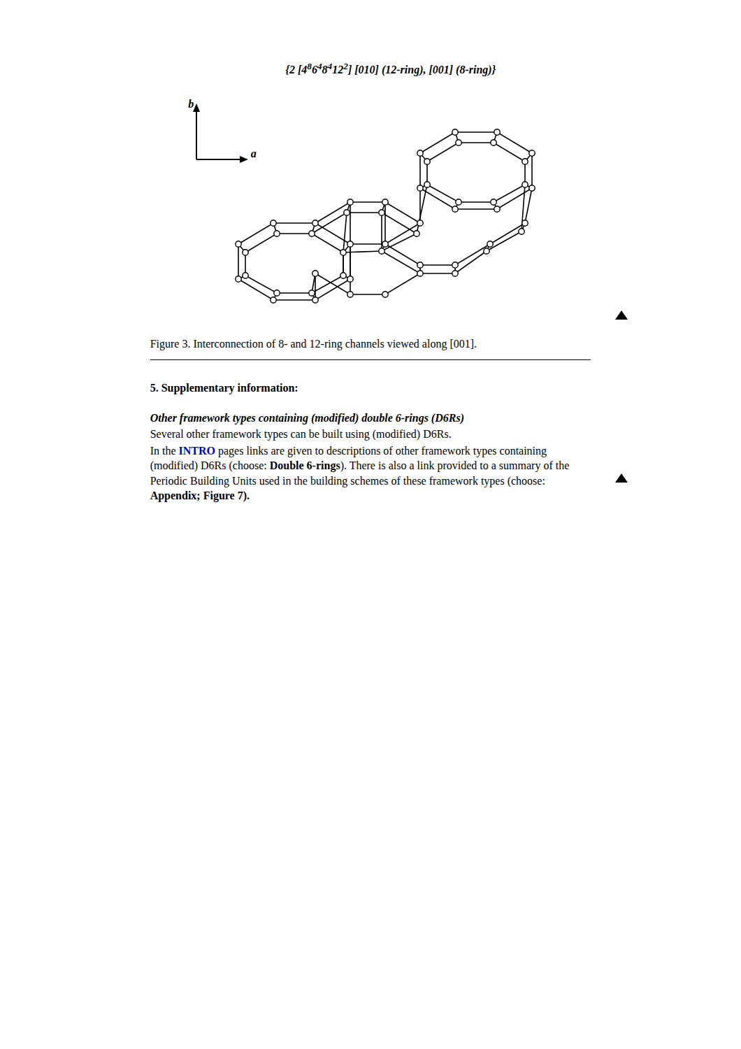{2 [486484122] [010] (12-ring), [001] (8-ring)}
b a
Figure 3. Interconnection of 8- and 12-ring channels viewed along [001].
5. Supplementary information:
Other framework types containing (modified) double 6-rings (D6Rs)
Several other framework types can be built using (modified) D6Rs.
In the INTRO pages links are given to descriptions of other framework types containing (modified) D6Rs (choose: Double 6-rings). There is also a link provided to a summary of the Periodic Building Units used in the building schemes of these framework types (choose: Appendix; Figure 7).